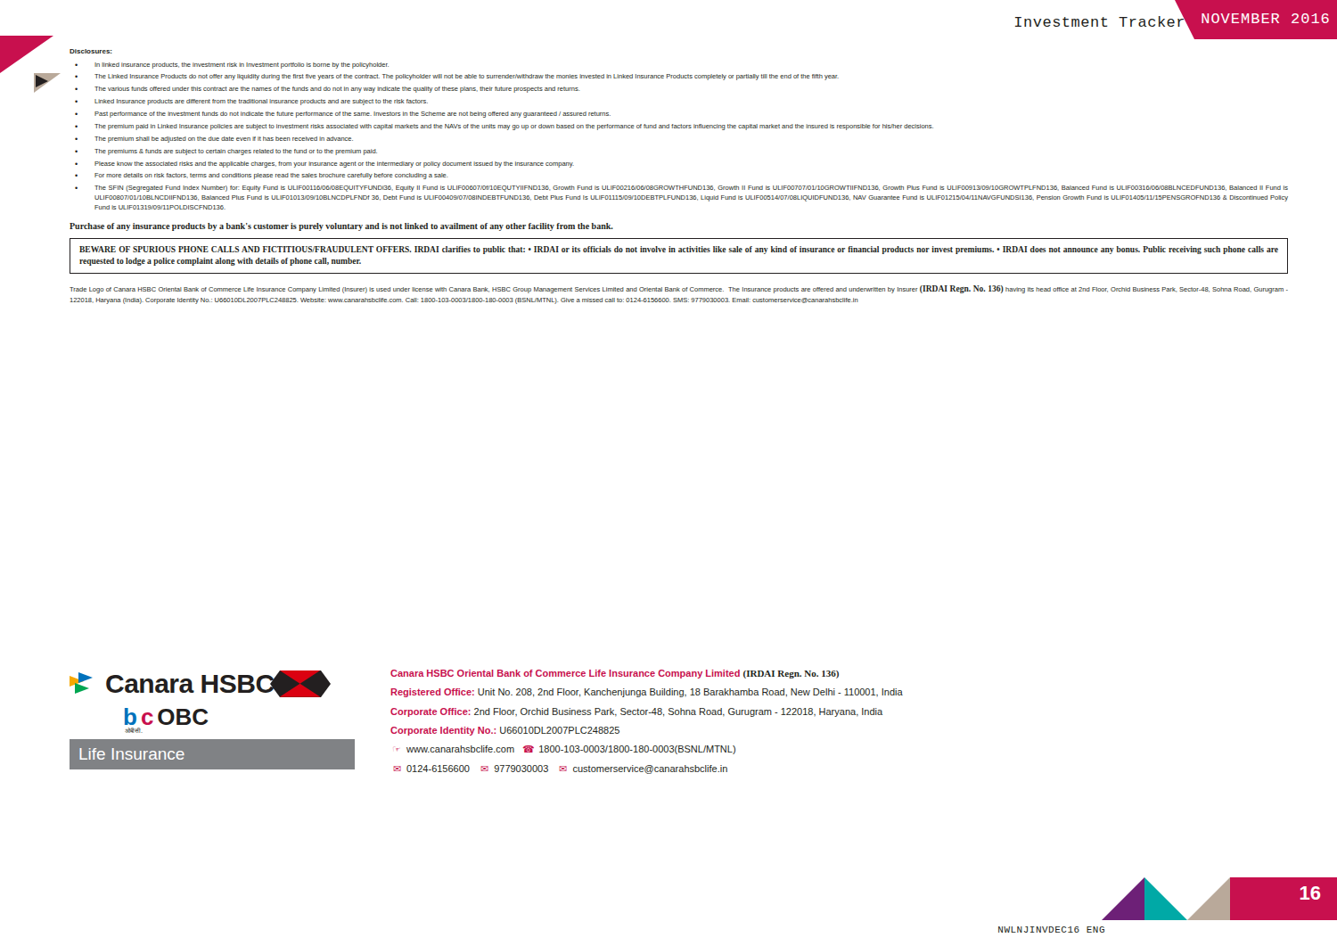Investment Tracker
NOVEMBER 2016
Disclosures:
In linked insurance products, the investment risk in Investment portfolio is borne by the policyholder.
The Linked Insurance Products do not offer any liquidity during the first five years of the contract. The policyholder will not be able to surrender/withdraw the monies invested in Linked Insurance Products completely or partially till the end of the fifth year.
The various funds offered under this contract are the names of the funds and do not in any way indicate the quality of these plans, their future prospects and returns.
Linked Insurance products are different from the traditional insurance products and are subject to the risk factors.
Past performance of the investment funds do not indicate the future performance of the same. Investors in the Scheme are not being offered any guaranteed / assured returns.
The premium paid in Linked Insurance policies are subject to investment risks associated with capital markets and the NAVs of the units may go up or down based on the performance of fund and factors influencing the capital market and the insured is responsible for his/her decisions.
The premium shall be adjusted on the due date even if it has been received in advance.
The premiums & funds are subject to certain charges related to the fund or to the premium paid.
Please know the associated risks and the applicable charges, from your insurance agent or the intermediary or policy document issued by the insurance company.
For more details on risk factors, terms and conditions please read the sales brochure carefully before concluding a sale.
The SFIN (Segregated Fund Index Number) for: Equity Fund is ULIF00116/06/08EQUITYFUNDi36, Equity II Fund is ULIF00607/0f/10EQUTYIIFND136, Growth Fund is ULIF00216/06/08GROWTHFUND136, Growth II Fund is ULIF00707/01/10GROWTIIFND136, Growth Plus Fund is ULIF00913/09/10GROWTPLFND136, Balanced Fund is ULIF00316/06/08BLNCEDFUND136, Balanced II Fund is ULIF00807/01/10BLNCDIIFND136, Balanced Plus Fund is ULIF01013/09/10BLNCDPLFNDf 36, Debt Fund is ULIF00409/07/08INDEBTFUND136, Debt Plus Fund Is ULIF01115/09/10DEBTPLFUND136, Liquid Fund is ULIF00514/07/08LIQUIDFUND136, NAV Guarantee Fund is ULIF01215/04/11NAVGFUNDSI136, Pension Growth Fund is ULIF01405/11/15PENSGROFND136 & Discontinued Policy Fund is ULIF01319/09/11POLDISCFND136.
Purchase of any insurance products by a bank's customer is purely voluntary and is not linked to availment of any other facility from the bank.
BEWARE OF SPURIOUS PHONE CALLS AND FICTITIOUS/FRAUDULENT OFFERS. IRDAI clarifies to public that: • IRDAI or its officials do not involve in activities like sale of any kind of insurance or financial products nor invest premiums. • IRDAI does not announce any bonus. Public receiving such phone calls are requested to lodge a police complaint along with details of phone call, number.
Trade Logo of Canara HSBC Oriental Bank of Commerce Life Insurance Company Limited (Insurer) is used under license with Canara Bank, HSBC Group Management Services Limited and Oriental Bank of Commerce. The Insurance products are offered and underwritten by Insurer (IRDAI Regn. No. 136) having its head office at 2nd Floor, Orchid Business Park, Sector-48, Sohna Road, Gurugram - 122018, Haryana (India). Corporate Identity No.: U66010DL2007PLC248825. Website: www.canarahsbclife.com. Call: 1800-103-0003/1800-180-0003 (BSNL/MTNL). Give a missed call to: 0124-6156600. SMS: 9779030003. Email: customerservice@canarahsbclife.in
Canara HSBC
bcOBC
ओबीसी.
Life Insurance
Canara HSBC Oriental Bank of Commerce Life Insurance Company Limited (IRDAI Regn. No. 136)
Registered Office: Unit No. 208, 2nd Floor, Kanchenjunga Building, 18 Barakhamba Road, New Delhi - 110001, India
Corporate Office: 2nd Floor, Orchid Business Park, Sector-48, Sohna Road, Gurugram - 122018, Haryana, India
Corporate Identity No.: U66010DL2007PLC248825
☞www.canarahsbclife.com ☎1800-103-0003/1800-180-0003(BSNL/MTNL)
✉0124-6156600 ✉9779030003 ✉customerservice@canarahsbclife.in
16
NWLNJINVDEC16 ENG